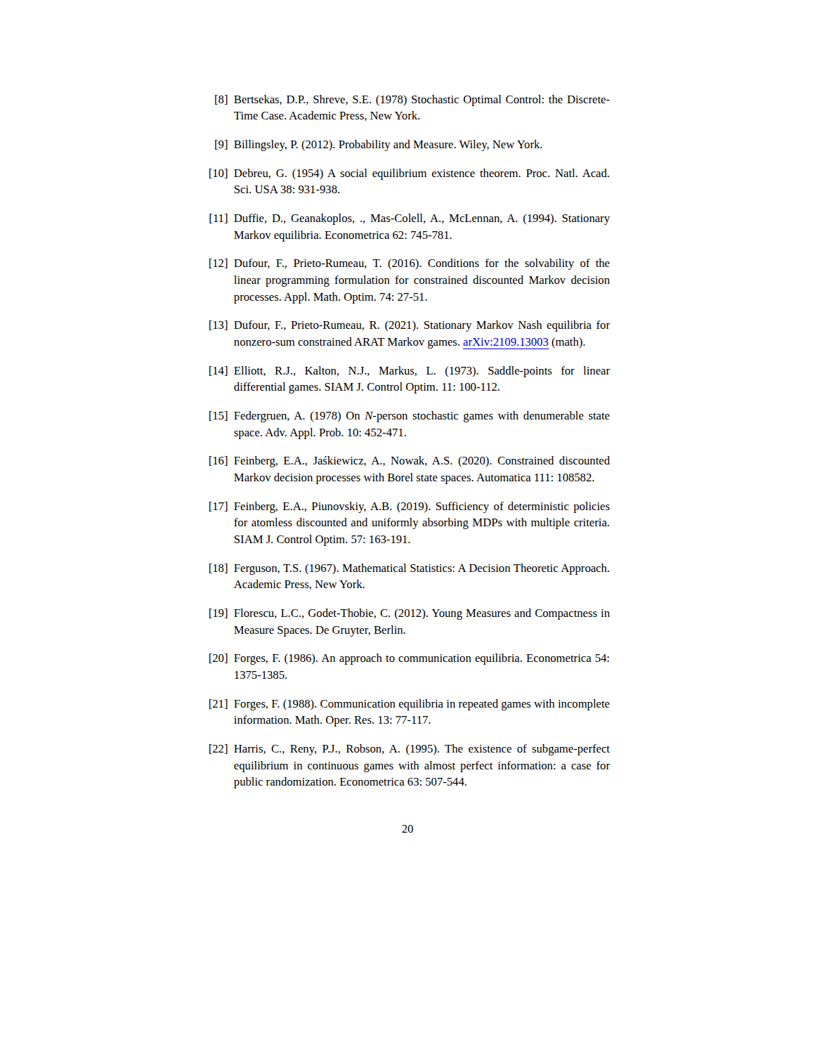[8] Bertsekas, D.P., Shreve, S.E. (1978) Stochastic Optimal Control: the Discrete-Time Case. Academic Press, New York.
[9] Billingsley, P. (2012). Probability and Measure. Wiley, New York.
[10] Debreu, G. (1954) A social equilibrium existence theorem. Proc. Natl. Acad. Sci. USA 38: 931-938.
[11] Duffie, D., Geanakoplos, ., Mas-Colell, A., McLennan, A. (1994). Stationary Markov equilibria. Econometrica 62: 745-781.
[12] Dufour, F., Prieto-Rumeau, T. (2016). Conditions for the solvability of the linear programming formulation for constrained discounted Markov decision processes. Appl. Math. Optim. 74: 27-51.
[13] Dufour, F., Prieto-Rumeau, R. (2021). Stationary Markov Nash equilibria for nonzero-sum constrained ARAT Markov games. arXiv:2109.13003 (math).
[14] Elliott, R.J., Kalton, N.J., Markus, L. (1973). Saddle-points for linear differential games. SIAM J. Control Optim. 11: 100-112.
[15] Federgruen, A. (1978) On N-person stochastic games with denumerable state space. Adv. Appl. Prob. 10: 452-471.
[16] Feinberg, E.A., Jaśkiewicz, A., Nowak, A.S. (2020). Constrained discounted Markov decision processes with Borel state spaces. Automatica 111: 108582.
[17] Feinberg, E.A., Piunovskiy, A.B. (2019). Sufficiency of deterministic policies for atomless discounted and uniformly absorbing MDPs with multiple criteria. SIAM J. Control Optim. 57: 163-191.
[18] Ferguson, T.S. (1967). Mathematical Statistics: A Decision Theoretic Approach. Academic Press, New York.
[19] Florescu, L.C., Godet-Thobie, C. (2012). Young Measures and Compactness in Measure Spaces. De Gruyter, Berlin.
[20] Forges, F. (1986). An approach to communication equilibria. Econometrica 54: 1375-1385.
[21] Forges, F. (1988). Communication equilibria in repeated games with incomplete information. Math. Oper. Res. 13: 77-117.
[22] Harris, C., Reny, P.J., Robson, A. (1995). The existence of subgame-perfect equilibrium in continuous games with almost perfect information: a case for public randomization. Econometrica 63: 507-544.
20